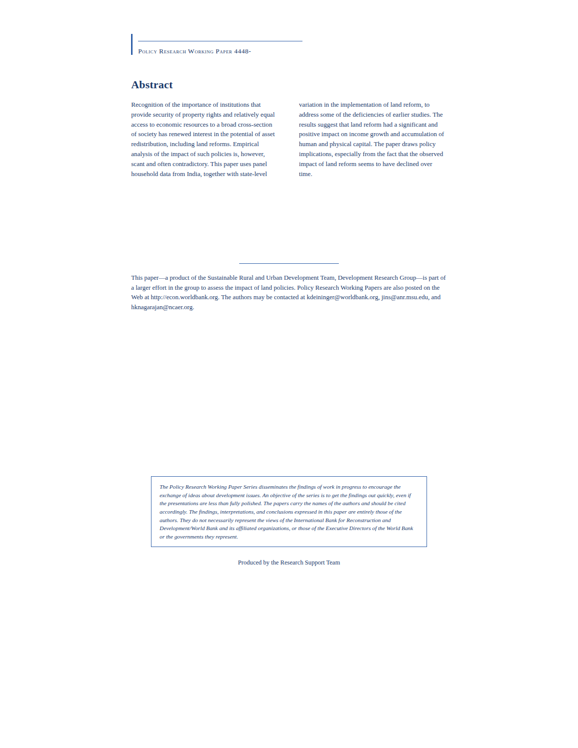Policy Research Working Paper 4448-
Abstract
Recognition of the importance of institutions that provide security of property rights and relatively equal access to economic resources to a broad cross-section of society has renewed interest in the potential of asset redistribution, including land reforms. Empirical analysis of the impact of such policies is, however, scant and often contradictory. This paper uses panel household data from India, together with state-level variation in the implementation of land reform, to address some of the deficiencies of earlier studies. The results suggest that land reform had a significant and positive impact on income growth and accumulation of human and physical capital. The paper draws policy implications, especially from the fact that the observed impact of land reform seems to have declined over time.
This paper—a product of the Sustainable Rural and Urban Development Team, Development Research Group—is part of a larger effort in the group to assess the impact of land policies. Policy Research Working Papers are also posted on the Web at http://econ.worldbank.org. The authors may be contacted at kdeininger@worldbank.org, jins@anr.msu.edu, and hknagarajan@ncaer.org.
The Policy Research Working Paper Series disseminates the findings of work in progress to encourage the exchange of ideas about development issues. An objective of the series is to get the findings out quickly, even if the presentations are less than fully polished. The papers carry the names of the authors and should be cited accordingly. The findings, interpretations, and conclusions expressed in this paper are entirely those of the authors. They do not necessarily represent the views of the International Bank for Reconstruction and Development/World Bank and its affiliated organizations, or those of the Executive Directors of the World Bank or the governments they represent.
Produced by the Research Support Team